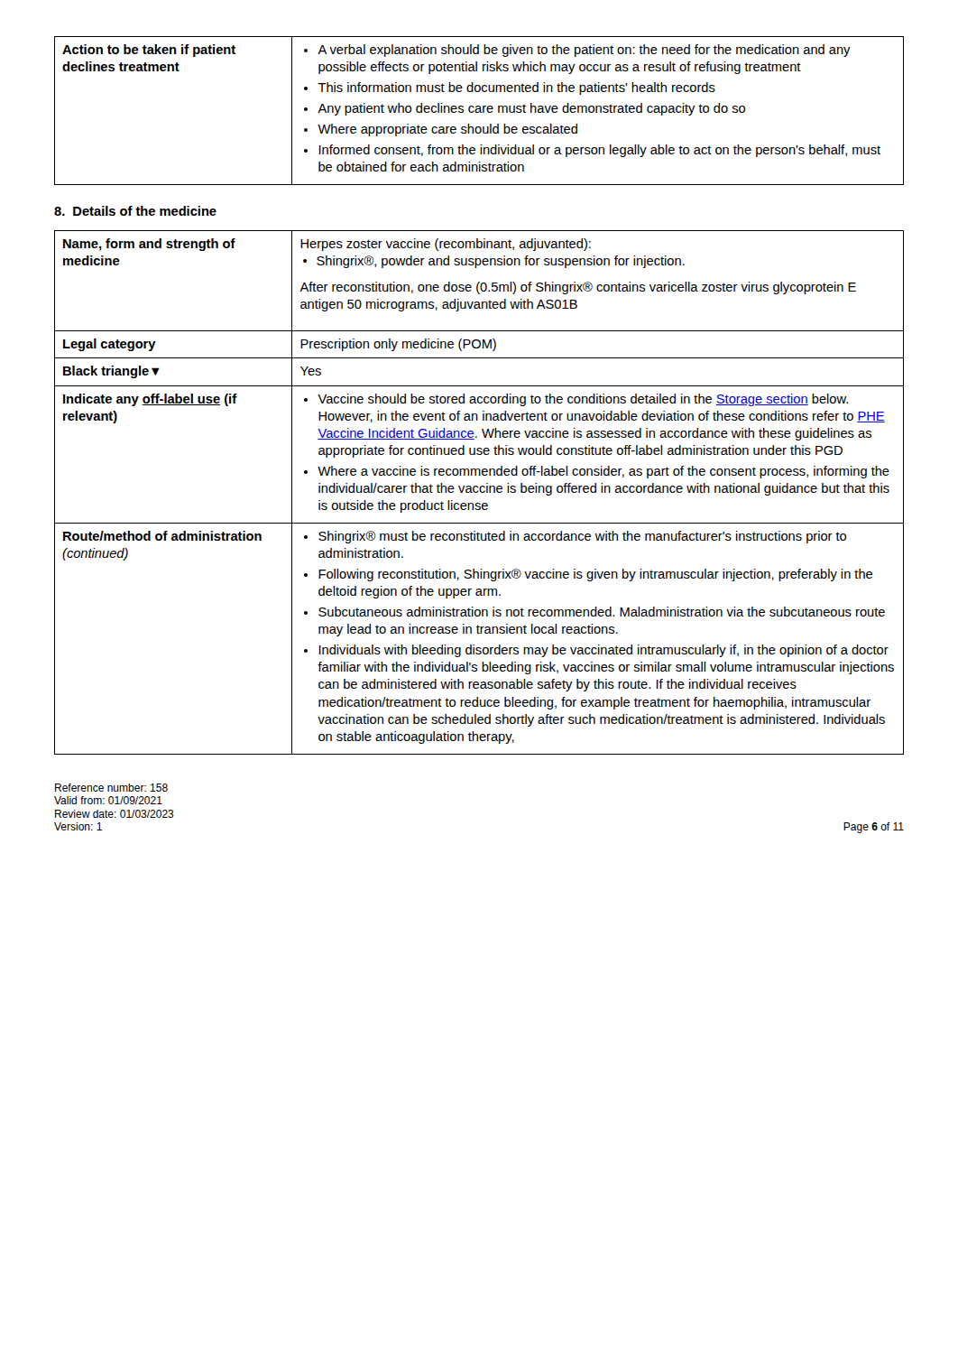| Action to be taken if patient declines treatment | A verbal explanation should be given to the patient on: the need for the medication and any possible effects or potential risks which may occur as a result of refusing treatment This information must be documented in the patients' health records Any patient who declines care must have demonstrated capacity to do so Where appropriate care should be escalated Informed consent, from the individual or a person legally able to act on the person's behalf, must be obtained for each administration |
8. Details of the medicine
| Name, form and strength of medicine | Herpes zoster vaccine (recombinant, adjuvanted): Shingrix®, powder and suspension for suspension for injection. After reconstitution, one dose (0.5ml) of Shingrix® contains varicella zoster virus glycoprotein E antigen 50 micrograms, adjuvanted with AS01B |
| Legal category | Prescription only medicine (POM) |
| Black triangle▼ | Yes |
| Indicate any off-label use (if relevant) | Vaccine should be stored according to the conditions detailed in the Storage section below. However, in the event of an inadvertent or unavoidable deviation of these conditions refer to PHE Vaccine Incident Guidance . Where vaccine is assessed in accordance with these guidelines as appropriate for continued use this would constitute off-label administration under this PGD Where a vaccine is recommended off-label consider, as part of the consent process, informing the individual/carer that the vaccine is being offered in accordance with national guidance but that this is outside the product license |
| Route/method of administration (continued) | Shingrix® must be reconstituted in accordance with the manufacturer's instructions prior to administration. Following reconstitution, Shingrix® vaccine is given by intramuscular injection, preferably in the deltoid region of the upper arm. Subcutaneous administration is not recommended. Maladministration via the subcutaneous route may lead to an increase in transient local reactions. Individuals with bleeding disorders may be vaccinated intramuscularly if, in the opinion of a doctor familiar with the individual's bleeding risk, vaccines or similar small volume intramuscular injections can be administered with reasonable safety by this route. If the individual receives medication/treatment to reduce bleeding, for example treatment for haemophilia, intramuscular vaccination can be scheduled shortly after such medication/treatment is administered. Individuals on stable anticoagulation therapy, |
Reference number: 158
Valid from: 01/09/2021
Review date: 01/03/2023
Version: 1 Page 6 of 11